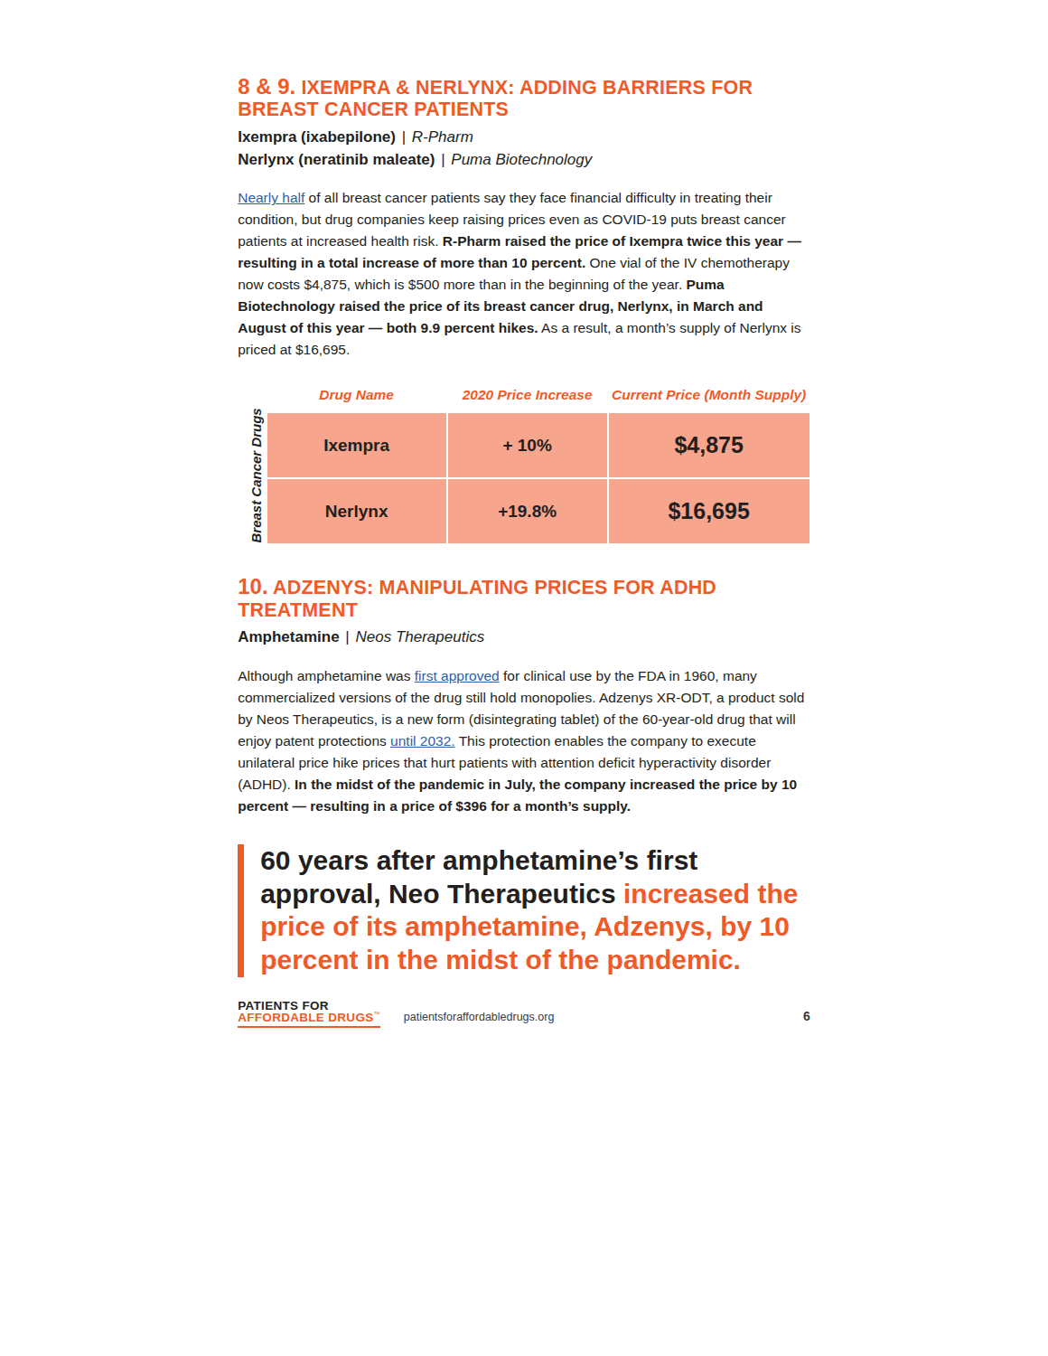8 & 9. Ixempra & Nerlynx: Adding Barriers for Breast Cancer Patients
Ixempra (ixabepilone) | R-Pharm
Nerlynx (neratinib maleate) | Puma Biotechnology
Nearly half of all breast cancer patients say they face financial difficulty in treating their condition, but drug companies keep raising prices even as COVID-19 puts breast cancer patients at increased health risk. R-Pharm raised the price of Ixempra twice this year — resulting in a total increase of more than 10 percent. One vial of the IV chemotherapy now costs $4,875, which is $500 more than in the beginning of the year. Puma Biotechnology raised the price of its breast cancer drug, Nerlynx, in March and August of this year — both 9.9 percent hikes. As a result, a month’s supply of Nerlynx is priced at $16,695.
Breast Cancer Drugs
| Drug Name | 2020 Price Increase | Current Price (Month Supply) |
| --- | --- | --- |
| Ixempra | + 10% | $4,875 |
| Nerlynx | +19.8% | $16,695 |
10. Adzenys: Manipulating Prices for ADHD Treatment
Amphetamine | Neos Therapeutics
Although amphetamine was first approved for clinical use by the FDA in 1960, many commercialized versions of the drug still hold monopolies. Adzenys XR-ODT, a product sold by Neos Therapeutics, is a new form (disintegrating tablet) of the 60-year-old drug that will enjoy patent protections until 2032. This protection enables the company to execute unilateral price hike prices that hurt patients with attention deficit hyperactivity disorder (ADHD). In the midst of the pandemic in July, the company increased the price by 10 percent — resulting in a price of $396 for a month’s supply.
60 years after amphetamine’s first approval, Neo Therapeutics increased the price of its amphetamine, Adzenys, by 10 percent in the midst of the pandemic.
Patients For Affordable Drugs™
patientsforaffordabledrugs.org
6